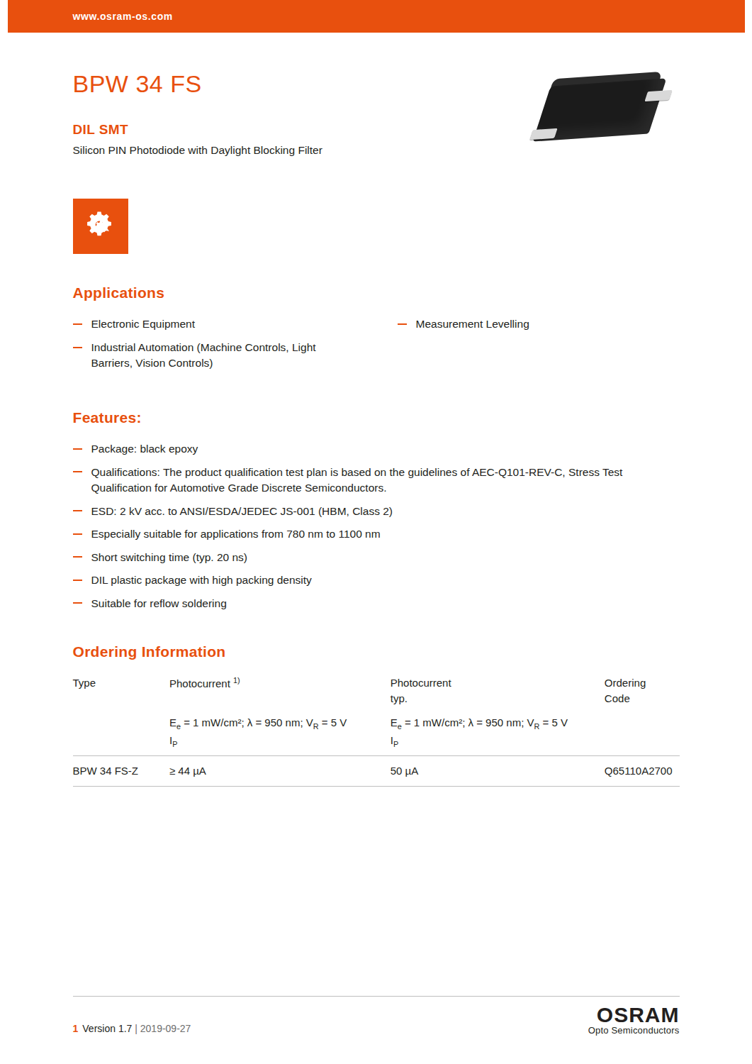www.osram-os.com
BPW 34 FS
DIL SMT
Silicon PIN Photodiode with Daylight Blocking Filter
Applications
Electronic Equipment
Industrial Automation (Machine Controls, Light Barriers, Vision Controls)
Measurement Levelling
Features:
Package: black epoxy
Qualifications: The product qualification test plan is based on the guidelines of AEC-Q101-REV-C, Stress Test Qualification for Automotive Grade Discrete Semiconductors.
ESD: 2 kV acc. to ANSI/ESDA/JEDEC JS-001 (HBM, Class 2)
Especially suitable for applications from 780 nm to 1100 nm
Short switching time (typ. 20 ns)
DIL plastic package with high packing density
Suitable for reflow soldering
Ordering Information
| Type | Photocurrent 1) | Photocurrent typ. | Ordering Code |
| --- | --- | --- | --- |
| | E e = 1 mW/cm²; λ = 950 nm; V R = 5 V | E e = 1 mW/cm²; λ = 950 nm; V R = 5 V | |
| | I P | I P | |
| BPW 34 FS-Z | ≥ 44 µA | 50 µA | Q65110A2700 |
1 Version 1.7 | 2019-09-27
OSRAM
Opto Semiconductors